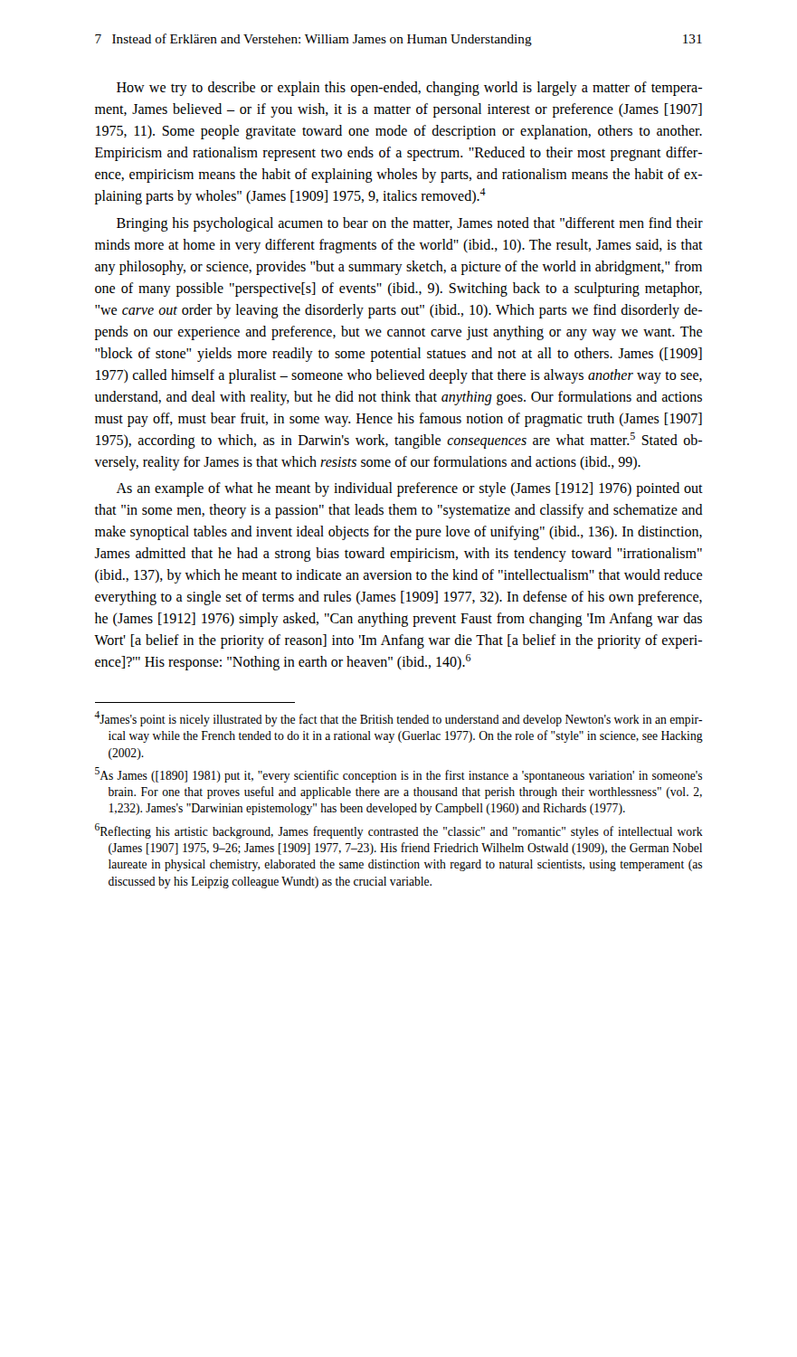7 Instead of Erklären and Verstehen: William James on Human Understanding 131
How we try to describe or explain this open-ended, changing world is largely a matter of temperament, James believed – or if you wish, it is a matter of personal interest or preference (James [1907] 1975, 11). Some people gravitate toward one mode of description or explanation, others to another. Empiricism and rationalism represent two ends of a spectrum. "Reduced to their most pregnant difference, empiricism means the habit of explaining wholes by parts, and rationalism means the habit of explaining parts by wholes" (James [1909] 1975, 9, italics removed).4
Bringing his psychological acumen to bear on the matter, James noted that "different men find their minds more at home in very different fragments of the world" (ibid., 10). The result, James said, is that any philosophy, or science, provides "but a summary sketch, a picture of the world in abridgment," from one of many possible "perspective[s] of events" (ibid., 9). Switching back to a sculpturing metaphor, "we carve out order by leaving the disorderly parts out" (ibid., 10). Which parts we find disorderly depends on our experience and preference, but we cannot carve just anything or any way we want. The "block of stone" yields more readily to some potential statues and not at all to others. James ([1909] 1977) called himself a pluralist – someone who believed deeply that there is always another way to see, understand, and deal with reality, but he did not think that anything goes. Our formulations and actions must pay off, must bear fruit, in some way. Hence his famous notion of pragmatic truth (James [1907] 1975), according to which, as in Darwin's work, tangible consequences are what matter.5 Stated obversely, reality for James is that which resists some of our formulations and actions (ibid., 99).
As an example of what he meant by individual preference or style (James [1912] 1976) pointed out that "in some men, theory is a passion" that leads them to "systematize and classify and schematize and make synoptical tables and invent ideal objects for the pure love of unifying" (ibid., 136). In distinction, James admitted that he had a strong bias toward empiricism, with its tendency toward "irrationalism" (ibid., 137), by which he meant to indicate an aversion to the kind of "intellectualism" that would reduce everything to a single set of terms and rules (James [1909] 1977, 32). In defense of his own preference, he (James [1912] 1976) simply asked, "Can anything prevent Faust from changing 'Im Anfang war das Wort' [a belief in the priority of reason] into 'Im Anfang war die That [a belief in the priority of experience]?'" His response: "Nothing in earth or heaven" (ibid., 140).6
4James's point is nicely illustrated by the fact that the British tended to understand and develop Newton's work in an empirical way while the French tended to do it in a rational way (Guerlac 1977). On the role of "style" in science, see Hacking (2002).
5As James ([1890] 1981) put it, "every scientific conception is in the first instance a 'spontaneous variation' in someone's brain. For one that proves useful and applicable there are a thousand that perish through their worthlessness" (vol. 2, 1,232). James's "Darwinian epistemology" has been developed by Campbell (1960) and Richards (1977).
6Reflecting his artistic background, James frequently contrasted the "classic" and "romantic" styles of intellectual work (James [1907] 1975, 9–26; James [1909] 1977, 7–23). His friend Friedrich Wilhelm Ostwald (1909), the German Nobel laureate in physical chemistry, elaborated the same distinction with regard to natural scientists, using temperament (as discussed by his Leipzig colleague Wundt) as the crucial variable.